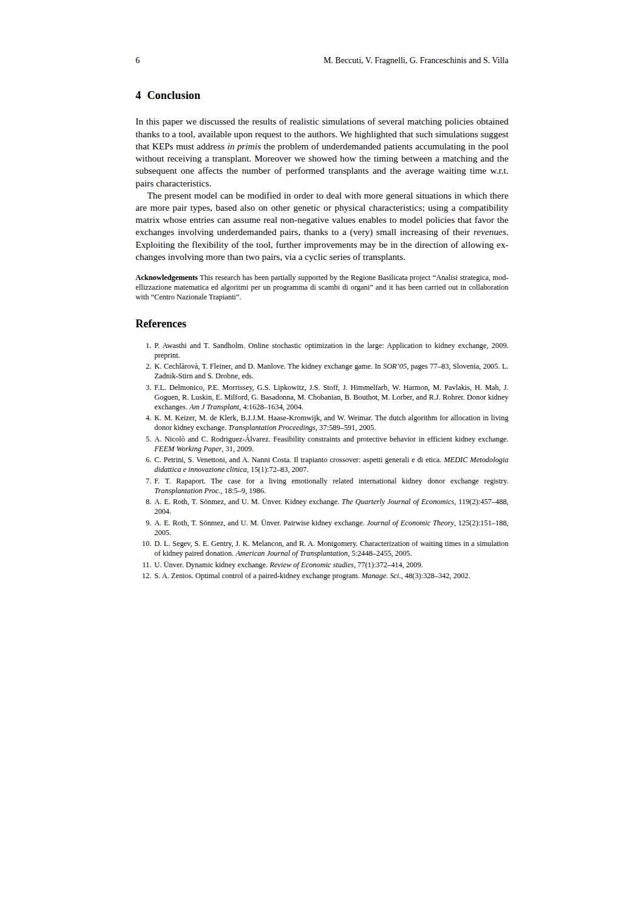6 M. Beccuti, V. Fragnelli, G. Franceschinis and S. Villa
4 Conclusion
In this paper we discussed the results of realistic simulations of several matching policies obtained thanks to a tool, available upon request to the authors. We highlighted that such simulations suggest that KEPs must address in primis the problem of underdemanded patients accumulating in the pool without receiving a transplant. Moreover we showed how the timing between a matching and the subsequent one affects the number of performed transplants and the average waiting time w.r.t. pairs characteristics.
The present model can be modified in order to deal with more general situations in which there are more pair types, based also on other genetic or physical characteristics; using a compatibility matrix whose entries can assume real non-negative values enables to model policies that favor the exchanges involving underdemanded pairs, thanks to a (very) small increasing of their revenues. Exploiting the flexibility of the tool, further improvements may be in the direction of allowing exchanges involving more than two pairs, via a cyclic series of transplants.
Acknowledgements This research has been partially supported by the Regione Basilicata project “Analisi strategica, modellizzazione matematica ed algoritmi per un programma di scambi di organi” and it has been carried out in collaboration with “Centro Nazionale Trapianti”.
References
P. Awasthi and T. Sandholm. Online stochastic optimization in the large: Application to kidney exchange, 2009. preprint.
K. Cechlàrovà, T. Fleiner, and D. Manlove. The kidney exchange game. In SOR’05, pages 77–83, Slovenia, 2005. L. Zadnik-Stirn and S. Drobne, eds.
F.L. Delmonico, P.E. Morrissey, G.S. Lipkowitz, J.S. Stoff, J. Himmelfarb, W. Harmon, M. Pavlakis, H. Mah, J. Goguen, R. Luskin, E. Milford, G. Basadonna, M. Chobanian, B. Bouthot, M. Lorber, and R.J. Rohrer. Donor kidney exchanges. Am J Transplant, 4:1628–1634, 2004.
K. M. Keizer, M. de Klerk, B.J.J.M. Haase-Kromwijk, and W. Weimar. The dutch algorithm for allocation in living donor kidney exchange. Transplantation Proceedings, 37:589–591, 2005.
A. Nicolò and C. Rodriguez-Álvarez. Feasibility constraints and protective behavior in efficient kidney exchange. FEEM Working Paper, 31, 2009.
C. Petrini, S. Venettoni, and A. Nanni Costa. Il trapianto crossover: aspetti generali e di etica. MEDIC Metodologia didattica e innovazione clinica, 15(1):72–83, 2007.
F. T. Rapaport. The case for a living emotionally related international kidney donor exchange registry. Transplantation Proc., 18:5–9, 1986.
A. E. Roth, T. Sönmez, and U. M. Ünver. Kidney exchange. The Quarterly Journal of Economics, 119(2):457–488, 2004.
A. E. Roth, T. Sönmez, and U. M. Ünver. Pairwise kidney exchange. Journal of Economic Theory, 125(2):151–188, 2005.
D. L. Segev, S. E. Gentry, J. K. Melancon, and R. A. Montgomery. Characterization of waiting times in a simulation of kidney paired donation. American Journal of Transplantation, 5:2448–2455, 2005.
U. Ünver. Dynamic kidney exchange. Review of Economic studies, 77(1):372–414, 2009.
S. A. Zenios. Optimal control of a paired-kidney exchange program. Manage. Sci., 48(3):328–342, 2002.